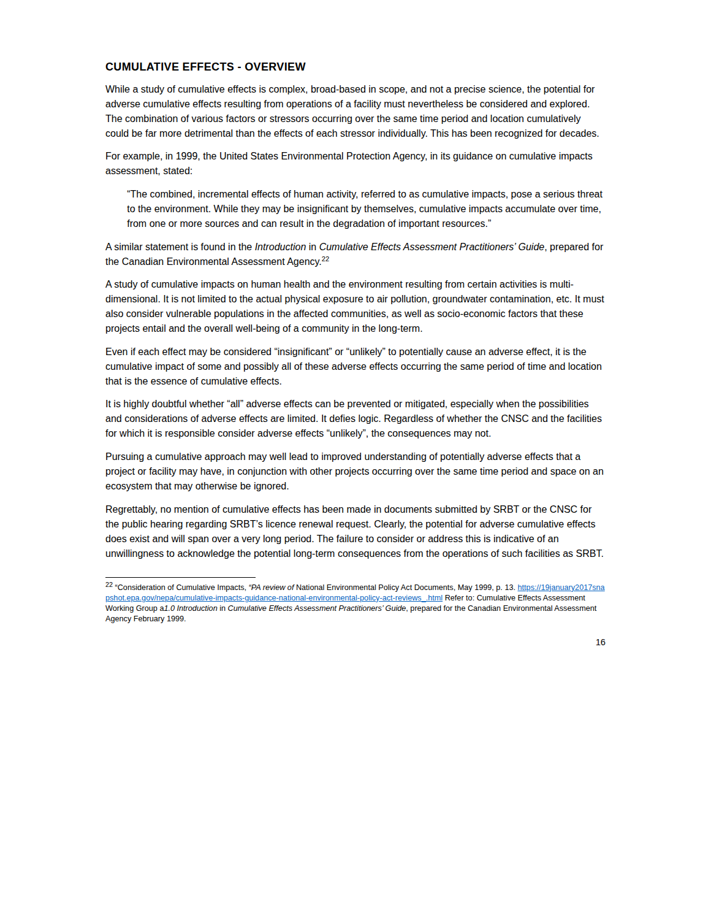CUMULATIVE EFFECTS - OVERVIEW
While a study of cumulative effects is complex, broad-based in scope, and not a precise science, the potential for adverse cumulative effects resulting from operations of a facility must nevertheless be considered and explored. The combination of various factors or stressors occurring over the same time period and location cumulatively could be far more detrimental than the effects of each stressor individually. This has been recognized for decades.
For example, in 1999, the United States Environmental Protection Agency, in its guidance on cumulative impacts assessment, stated:
“The combined, incremental effects of human activity, referred to as cumulative impacts, pose a serious threat to the environment. While they may be insignificant by themselves, cumulative impacts accumulate over time, from one or more sources and can result in the degradation of important resources.”
A similar statement is found in the Introduction in Cumulative Effects Assessment Practitioners’ Guide, prepared for the Canadian Environmental Assessment Agency.22
A study of cumulative impacts on human health and the environment resulting from certain activities is multi-dimensional. It is not limited to the actual physical exposure to air pollution, groundwater contamination, etc. It must also consider vulnerable populations in the affected communities, as well as socio-economic factors that these projects entail and the overall well-being of a community in the long-term.
Even if each effect may be considered “insignificant” or “unlikely” to potentially cause an adverse effect, it is the cumulative impact of some and possibly all of these adverse effects occurring the same period of time and location that is the essence of cumulative effects.
It is highly doubtful whether “all” adverse effects can be prevented or mitigated, especially when the possibilities and considerations of adverse effects are limited. It defies logic. Regardless of whether the CNSC and the facilities for which it is responsible consider adverse effects “unlikely”, the consequences may not.
Pursuing a cumulative approach may well lead to improved understanding of potentially adverse effects that a project or facility may have, in conjunction with other projects occurring over the same time period and space on an ecosystem that may otherwise be ignored.
Regrettably, no mention of cumulative effects has been made in documents submitted by SRBT or the CNSC for the public hearing regarding SRBT’s licence renewal request. Clearly, the potential for adverse cumulative effects does exist and will span over a very long period. The failure to consider or address this is indicative of an unwillingness to acknowledge the potential long-term consequences from the operations of such facilities as SRBT.
22 “Consideration of Cumulative Impacts, “PA review of National Environmental Policy Act Documents, May 1999, p. 13. https://19january2017snapshot.epa.gov/nepa/cumulative-impacts-guidance-national-environmental-policy-act-reviews_.html Refer to: Cumulative Effects Assessment Working Group a1.0 Introduction in Cumulative Effects Assessment Practitioners’ Guide, prepared for the Canadian Environmental Assessment Agency February 1999.
16